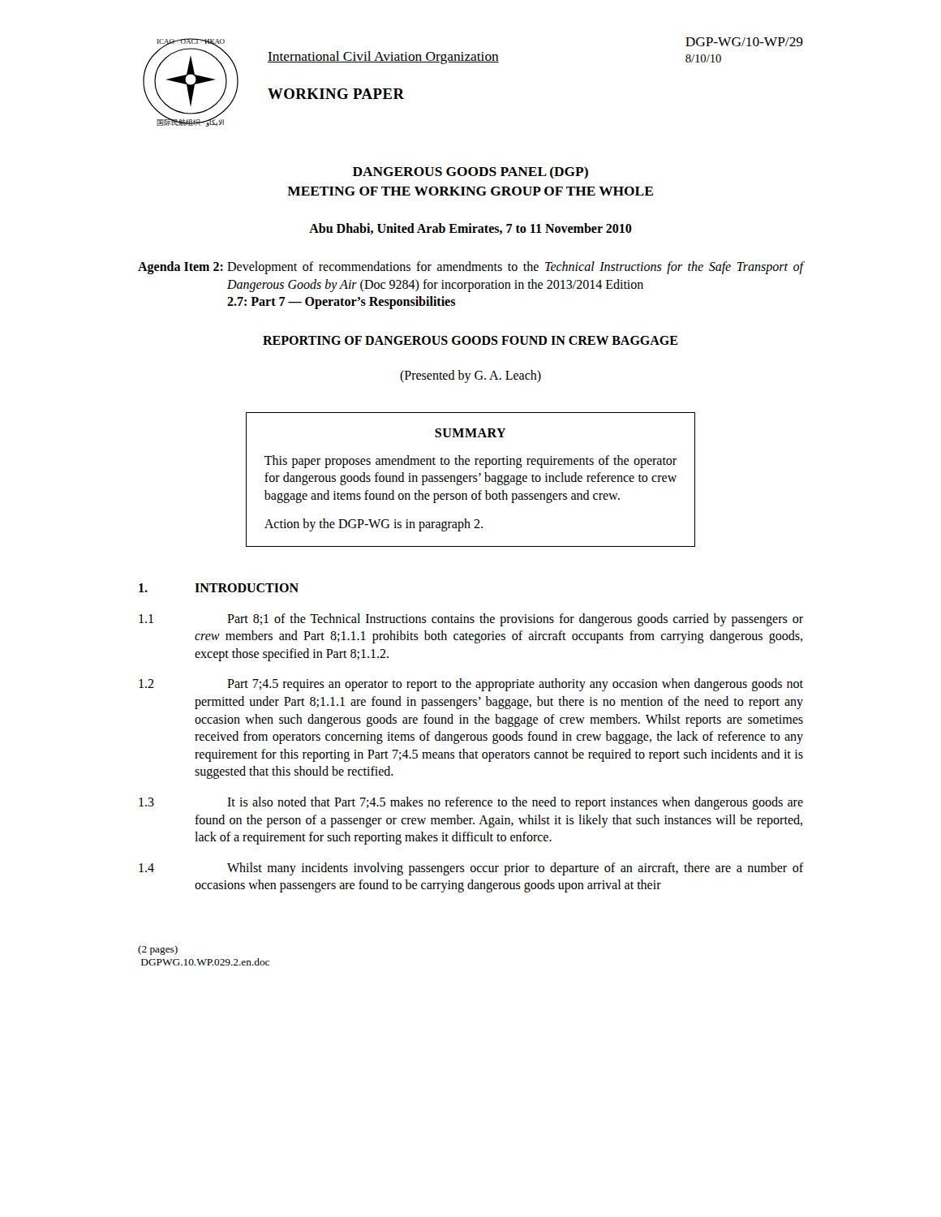ICAO · OACI · ИКАО 国际民航组织 · الايكاو
DGP-WG/10-WP/29
8/10/10
International Civil Aviation Organization
WORKING PAPER
DANGEROUS GOODS PANEL (DGP)
MEETING OF THE WORKING GROUP OF THE WHOLE
Abu Dhabi, United Arab Emirates, 7 to 11 November 2010
| Agenda Item 2: | Development of recommendations for amendments to the Technical Instructions for the Safe Transport of Dangerous Goods by Air (Doc 9284) for incorporation in the 2013/2014 Edition |
| | 2.7: Part 7 — Operator’s Responsibilities |
REPORTING OF DANGEROUS GOODS FOUND IN CREW BAGGAGE
(Presented by G. A. Leach)
SUMMARY
This paper proposes amendment to the reporting requirements of the operator for dangerous goods found in passengers’ baggage to include reference to crew baggage and items found on the person of both passengers and crew.
Action by the DGP-WG is in paragraph 2.
1. INTRODUCTION
1.1
Part 8;1 of the Technical Instructions contains the provisions for dangerous goods carried by passengers or crew members and Part 8;1.1.1 prohibits both categories of aircraft occupants from carrying dangerous goods, except those specified in Part 8;1.1.2.
1.2
Part 7;4.5 requires an operator to report to the appropriate authority any occasion when dangerous goods not permitted under Part 8;1.1.1 are found in passengers’ baggage, but there is no mention of the need to report any occasion when such dangerous goods are found in the baggage of crew members. Whilst reports are sometimes received from operators concerning items of dangerous goods found in crew baggage, the lack of reference to any requirement for this reporting in Part 7;4.5 means that operators cannot be required to report such incidents and it is suggested that this should be rectified.
1.3
It is also noted that Part 7;4.5 makes no reference to the need to report instances when dangerous goods are found on the person of a passenger or crew member. Again, whilst it is likely that such instances will be reported, lack of a requirement for such reporting makes it difficult to enforce.
1.4
Whilst many incidents involving passengers occur prior to departure of an aircraft, there are a number of occasions when passengers are found to be carrying dangerous goods upon arrival at their
(2 pages)
DGPWG.10.WP.029.2.en.doc